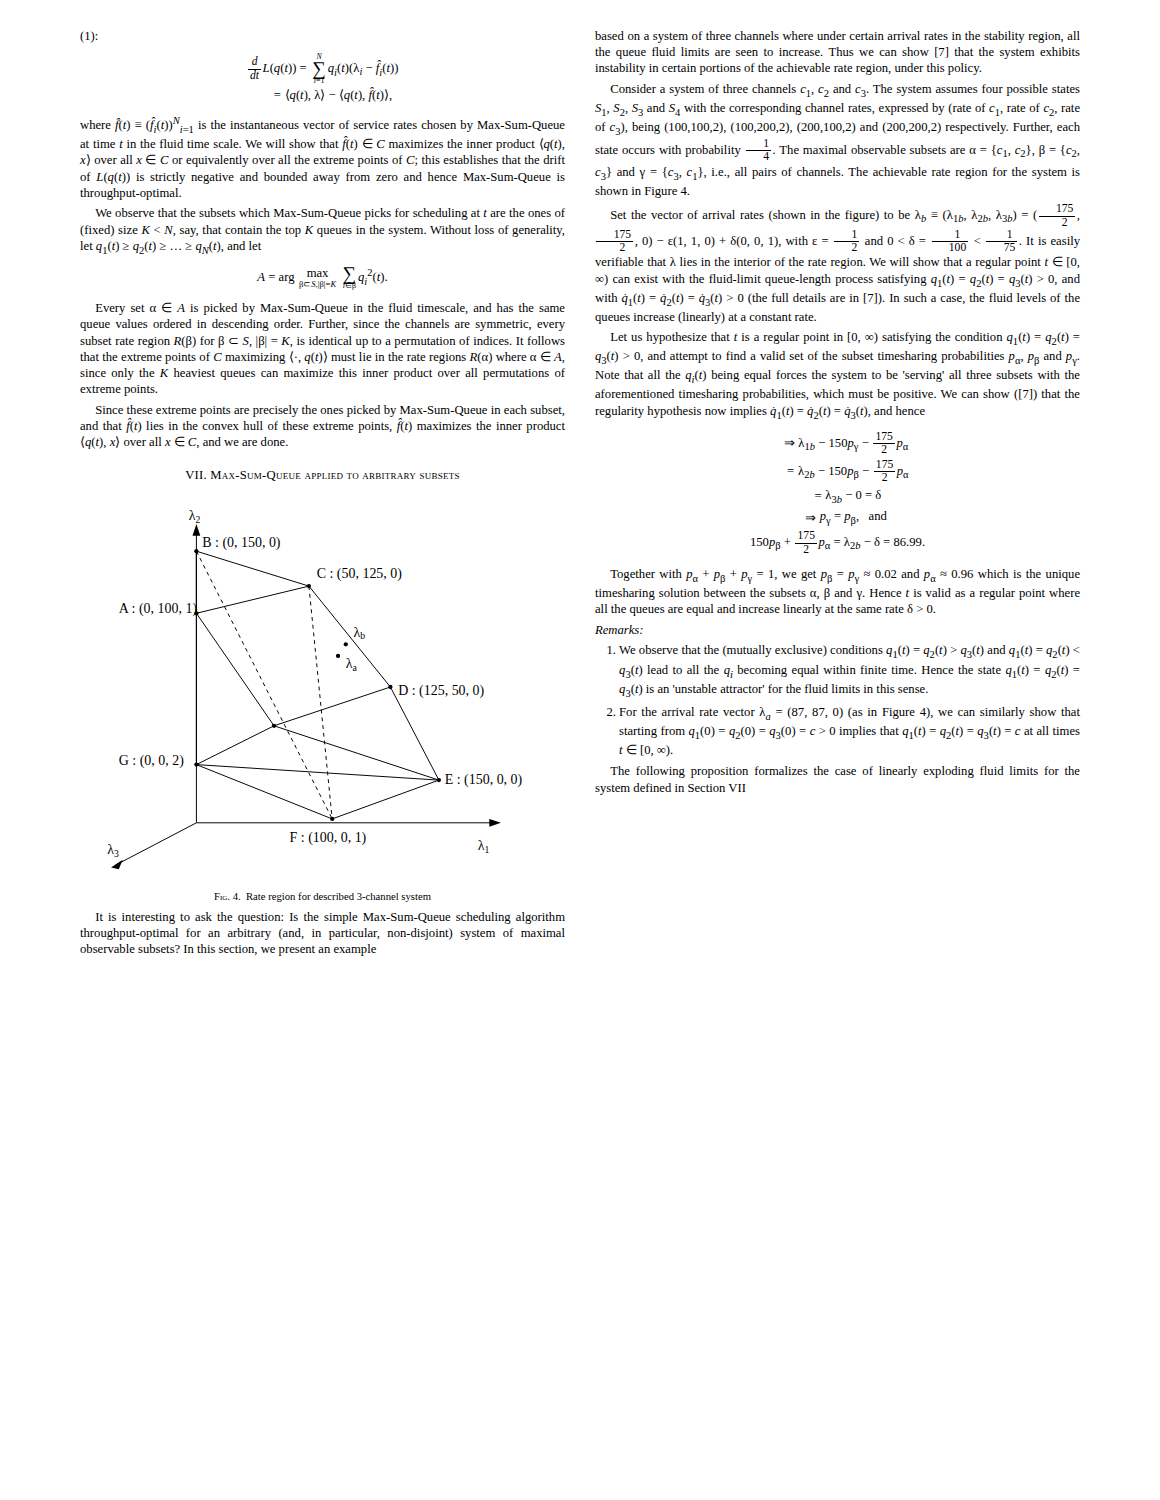(1):
ddt L(q(t)) = N∑i=1 qi(t)(λi − f̂i(t))
= ⟨q(t), λ⟩ − ⟨q(t), f̂(t)⟩,
where f̂(t) ≡ (f̂i(t))Ni=1 is the instantaneous vector of service rates chosen by Max-Sum-Queue at time t in the fluid time scale. We will show that f̂(t) ∈ C maximizes the inner product ⟨q(t), x⟩ over all x ∈ C or equivalently over all the extreme points of C; this establishes that the drift of L(q(t)) is strictly negative and bounded away from zero and hence Max-Sum-Queue is throughput-optimal.
We observe that the subsets which Max-Sum-Queue picks for scheduling at t are the ones of (fixed) size K < N, say, that contain the top K queues in the system. Without loss of generality, let q1(t) ≥ q2(t) ≥ … ≥ qN(t), and let
A = arg max β⊂S,|β|=K ∑i∈β qi2(t).
Every set α ∈ A is picked by Max-Sum-Queue in the fluid timescale, and has the same queue values ordered in descending order. Further, since the channels are symmetric, every subset rate region R(β) for β ⊂ S, |β| = K, is identical up to a permutation of indices. It follows that the extreme points of C maximizing ⟨·, q(t)⟩ must lie in the rate regions R(α) where α ∈ A, since only the K heaviest queues can maximize this inner product over all permutations of extreme points.
Since these extreme points are precisely the ones picked by Max-Sum-Queue in each subset, and that f̂(t) lies in the convex hull of these extreme points, f̂(t) maximizes the inner product ⟨q(t), x⟩ over all x ∈ C, and we are done.
VII. Max-Sum-Queue applied to arbitrary subsets
λ2 B : (0, 150, 0) C : (50, 125, 0) A : (0, 100, 1) λb λa D : (125, 50, 0) G : (0, 0, 2) E : (150, 0, 0) F : (100, 0, 1) λ3 λ1
Fig. 4. Rate region for described 3-channel system
It is interesting to ask the question: Is the simple Max-Sum-Queue scheduling algorithm throughput-optimal for an arbitrary (and, in particular, non-disjoint) system of maximal observable subsets? In this section, we present an example
based on a system of three channels where under certain arrival rates in the stability region, all the queue fluid limits are seen to increase. Thus we can show [7] that the system exhibits instability in certain portions of the achievable rate region, under this policy.
Consider a system of three channels c1, c2 and c3. The system assumes four possible states S1, S2, S3 and S4 with the corresponding channel rates, expressed by (rate of c1, rate of c2, rate of c3), being (100,100,2), (100,200,2), (200,100,2) and (200,200,2) respectively. Further, each state occurs with probability 14. The maximal observable subsets are α = {c1, c2}, β = {c2, c3} and γ = {c3, c1}, i.e., all pairs of channels. The achievable rate region for the system is shown in Figure 4.
Set the vector of arrival rates (shown in the figure) to be λb ≡ (λ1b, λ2b, λ3b) = (1752, 1752, 0) − ε(1, 1, 0) + δ(0, 0, 1), with ε = 12 and 0 < δ = 1100 < 175. It is easily verifiable that λ lies in the interior of the rate region. We will show that a regular point t ∈ [0, ∞) can exist with the fluid-limit queue-length process satisfying q1(t) = q2(t) = q3(t) > 0, and with q̇1(t) = q̇2(t) = q̇3(t) > 0 (the full details are in [7]). In such a case, the fluid levels of the queues increase (linearly) at a constant rate.
Let us hypothesize that t is a regular point in [0, ∞) satisfying the condition q1(t) = q2(t) = q3(t) > 0, and attempt to find a valid set of the subset timesharing probabilities pα, pβ and pγ. Note that all the qi(t) being equal forces the system to be 'serving' all three subsets with the aforementioned timesharing probabilities, which must be positive. We can show ([7]) that the regularity hypothesis now implies q̇1(t) = q̇2(t) = q̇3(t), and hence
⇒ λ1b − 150pγ − 1752 pα
= λ2b − 150pβ − 1752 pα
= λ3b − 0 = δ
⇒ pγ = pβ, and
150pβ + 1752 pα = λ2b − δ = 86.99.
Together with pα + pβ + pγ = 1, we get pβ = pγ ≈ 0.02 and pα ≈ 0.96 which is the unique timesharing solution between the subsets α, β and γ. Hence t is valid as a regular point where all the queues are equal and increase linearly at the same rate δ > 0.
Remarks:
We observe that the (mutually exclusive) conditions q1(t) = q2(t) > q3(t) and q1(t) = q2(t) < q3(t) lead to all the qi becoming equal within finite time. Hence the state q1(t) = q2(t) = q3(t) is an 'unstable attractor' for the fluid limits in this sense.
For the arrival rate vector λa = (87, 87, 0) (as in Figure 4), we can similarly show that starting from q1(0) = q2(0) = q3(0) = c > 0 implies that q1(t) = q2(t) = q3(t) = c at all times t ∈ [0, ∞).
The following proposition formalizes the case of linearly exploding fluid limits for the system defined in Section VII